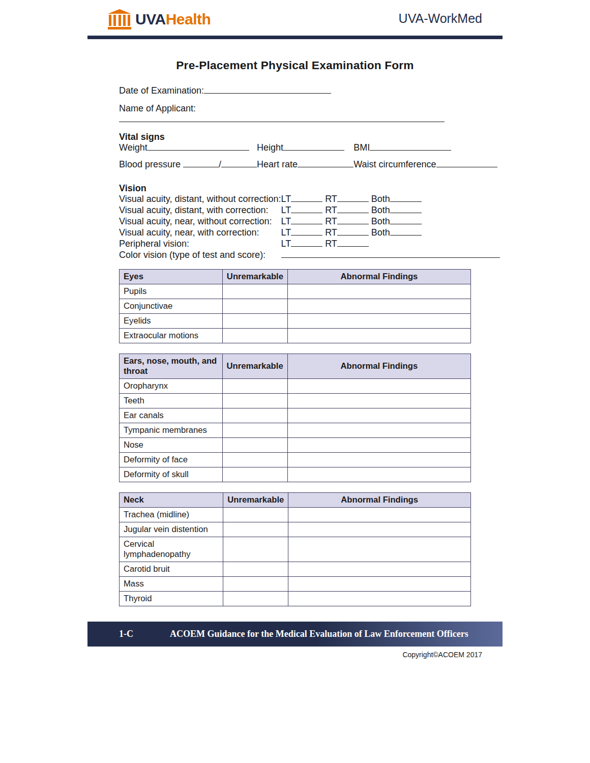UVA Health
UVA-WorkMed
Pre-Placement Physical Examination Form
Date of Examination:
Name of Applicant:
Vital signs
| Weight | Height | BMI |
| Blood pressure / | Heart rate | Waist circumference |
Vision
| Visual acuity, distant, without correction: | LT RT Both |
| Visual acuity, distant, with correction: | LT RT Both |
| Visual acuity, near, without correction: | LT RT Both |
| Visual acuity, near, with correction: | LT RT Both |
| Peripheral vision: | LT RT |
| Color vision (type of test and score): | |
| Eyes | Unremarkable | Abnormal Findings |
| --- | --- | --- |
| Pupils | | |
| Conjunctivae | | |
| Eyelids | | |
| Extraocular motions | | |
| Ears, nose, mouth, and throat | Unremarkable | Abnormal Findings |
| --- | --- | --- |
| Oropharynx | | |
| Teeth | | |
| Ear canals | | |
| Tympanic membranes | | |
| Nose | | |
| Deformity of face | | |
| Deformity of skull | | |
| Neck | Unremarkable | Abnormal Findings |
| --- | --- | --- |
| Trachea (midline) | | |
| Jugular vein distention | | |
| Cervical lymphadenopathy | | |
| Carotid bruit | | |
| Mass | | |
| Thyroid | | |
1-C ACOEM Guidance for the Medical Evaluation of Law Enforcement Officers
Copyright©ACOEM 2017